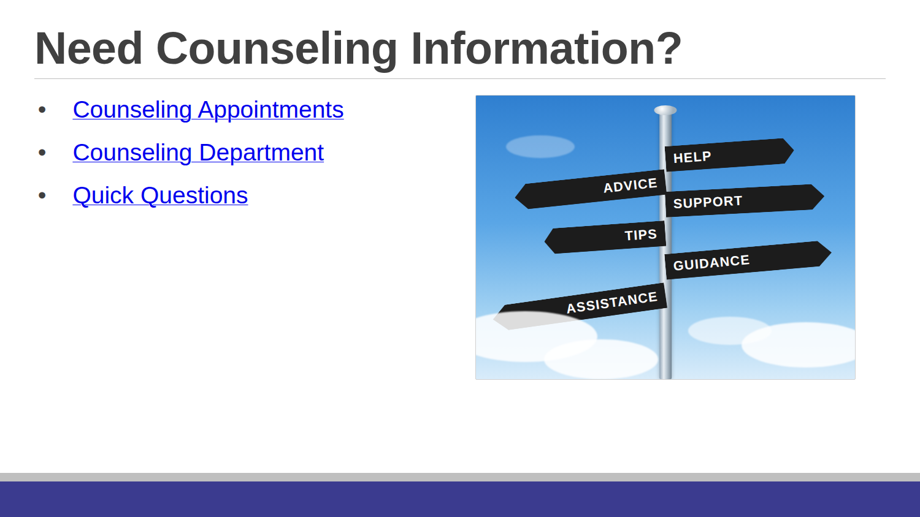Need Counseling Information?
Counseling Appointments
Counseling Department
Quick Questions
Advice
Help
Tips
Support
Assistance
Guidance